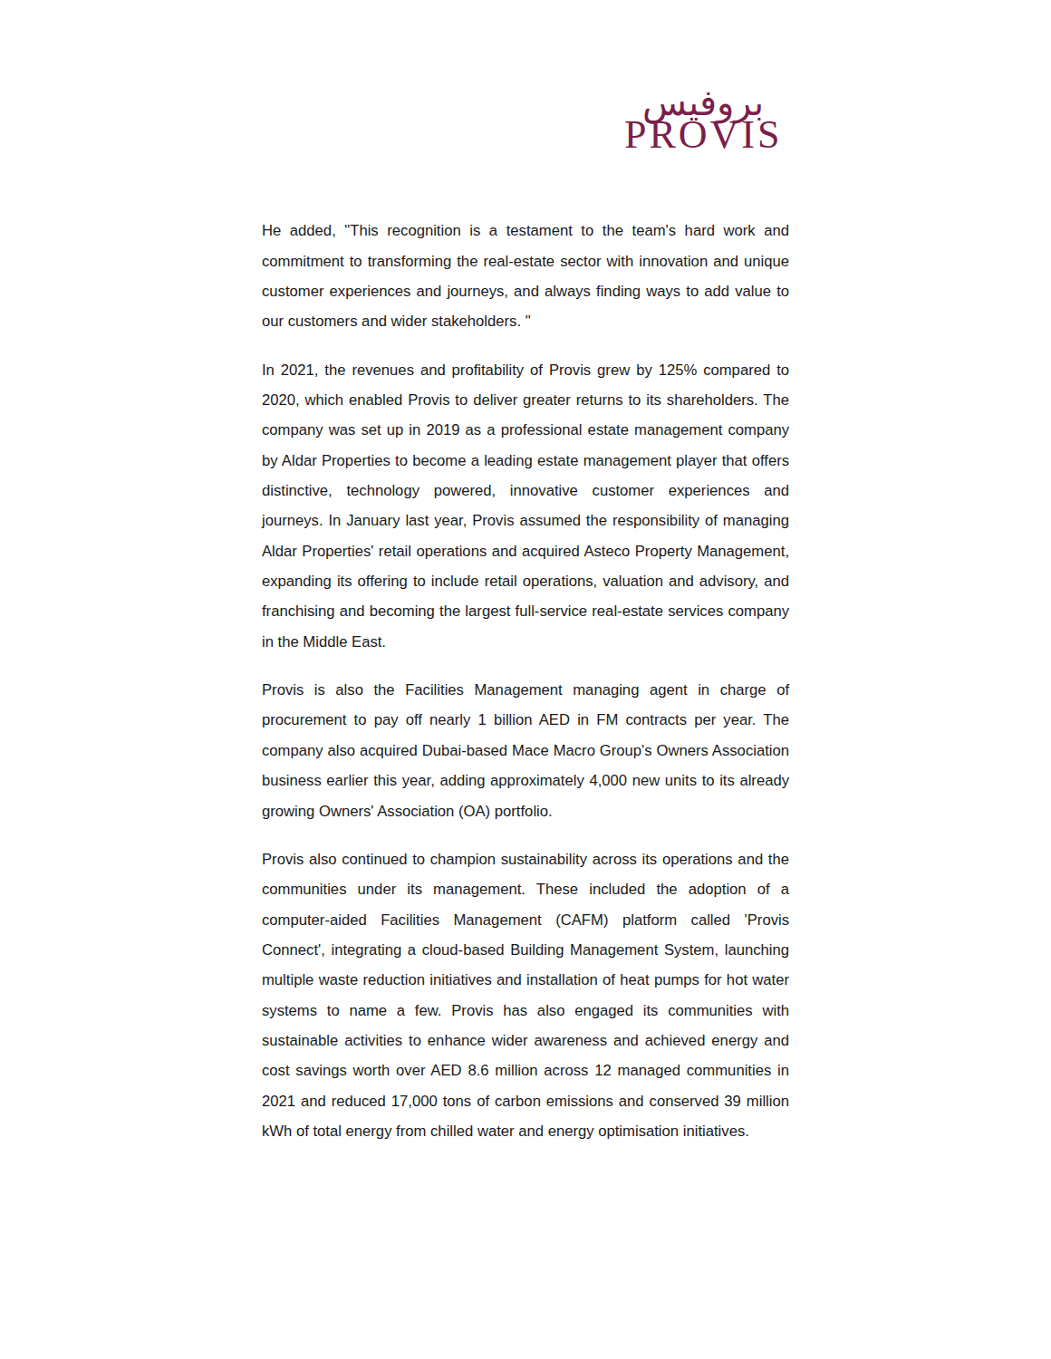بروفيس
PROVIS
He added, "This recognition is a testament to the team's hard work and commitment to transforming the real-estate sector with innovation and unique customer experiences and journeys, and always finding ways to add value to our customers and wider stakeholders. "
In 2021, the revenues and profitability of Provis grew by 125% compared to 2020, which enabled Provis to deliver greater returns to its shareholders. The company was set up in 2019 as a professional estate management company by Aldar Properties to become a leading estate management player that offers distinctive, technology powered, innovative customer experiences and journeys. In January last year, Provis assumed the responsibility of managing Aldar Properties' retail operations and acquired Asteco Property Management, expanding its offering to include retail operations, valuation and advisory, and franchising and becoming the largest full-service real-estate services company in the Middle East.
Provis is also the Facilities Management managing agent in charge of procurement to pay off nearly 1 billion AED in FM contracts per year. The company also acquired Dubai-based Mace Macro Group's Owners Association business earlier this year, adding approximately 4,000 new units to its already growing Owners' Association (OA) portfolio.
Provis also continued to champion sustainability across its operations and the communities under its management. These included the adoption of a computer-aided Facilities Management (CAFM) platform called 'Provis Connect', integrating a cloud-based Building Management System, launching multiple waste reduction initiatives and installation of heat pumps for hot water systems to name a few. Provis has also engaged its communities with sustainable activities to enhance wider awareness and achieved energy and cost savings worth over AED 8.6 million across 12 managed communities in 2021 and reduced 17,000 tons of carbon emissions and conserved 39 million kWh of total energy from chilled water and energy optimisation initiatives.